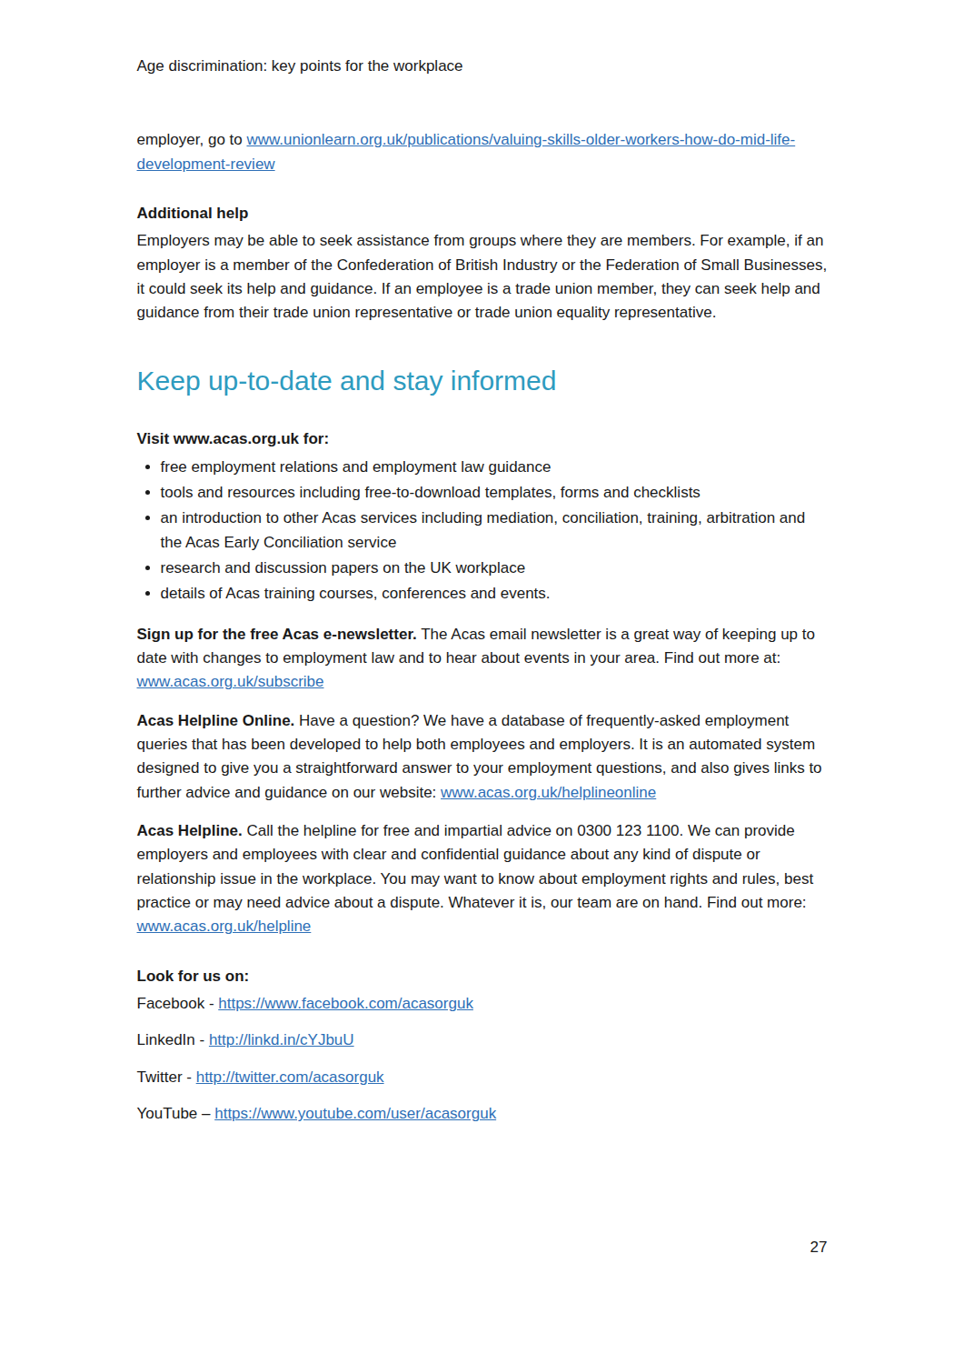Age discrimination: key points for the workplace
employer, go to www.unionlearn.org.uk/publications/valuing-skills-older-workers-how-do-mid-life-development-review
Additional help
Employers may be able to seek assistance from groups where they are members. For example, if an employer is a member of the Confederation of British Industry or the Federation of Small Businesses, it could seek its help and guidance. If an employee is a trade union member, they can seek help and guidance from their trade union representative or trade union equality representative.
Keep up-to-date and stay informed
Visit www.acas.org.uk for:
free employment relations and employment law guidance
tools and resources including free-to-download templates, forms and checklists
an introduction to other Acas services including mediation, conciliation, training, arbitration and the Acas Early Conciliation service
research and discussion papers on the UK workplace
details of Acas training courses, conferences and events.
Sign up for the free Acas e-newsletter. The Acas email newsletter is a great way of keeping up to date with changes to employment law and to hear about events in your area. Find out more at: www.acas.org.uk/subscribe
Acas Helpline Online. Have a question? We have a database of frequently-asked employment queries that has been developed to help both employees and employers. It is an automated system designed to give you a straightforward answer to your employment questions, and also gives links to further advice and guidance on our website: www.acas.org.uk/helplineonline
Acas Helpline. Call the helpline for free and impartial advice on 0300 123 1100. We can provide employers and employees with clear and confidential guidance about any kind of dispute or relationship issue in the workplace. You may want to know about employment rights and rules, best practice or may need advice about a dispute. Whatever it is, our team are on hand. Find out more: www.acas.org.uk/helpline
Look for us on:
Facebook - https://www.facebook.com/acasorguk
LinkedIn - http://linkd.in/cYJbuU
Twitter - http://twitter.com/acasorguk
YouTube – https://www.youtube.com/user/acasorguk
27